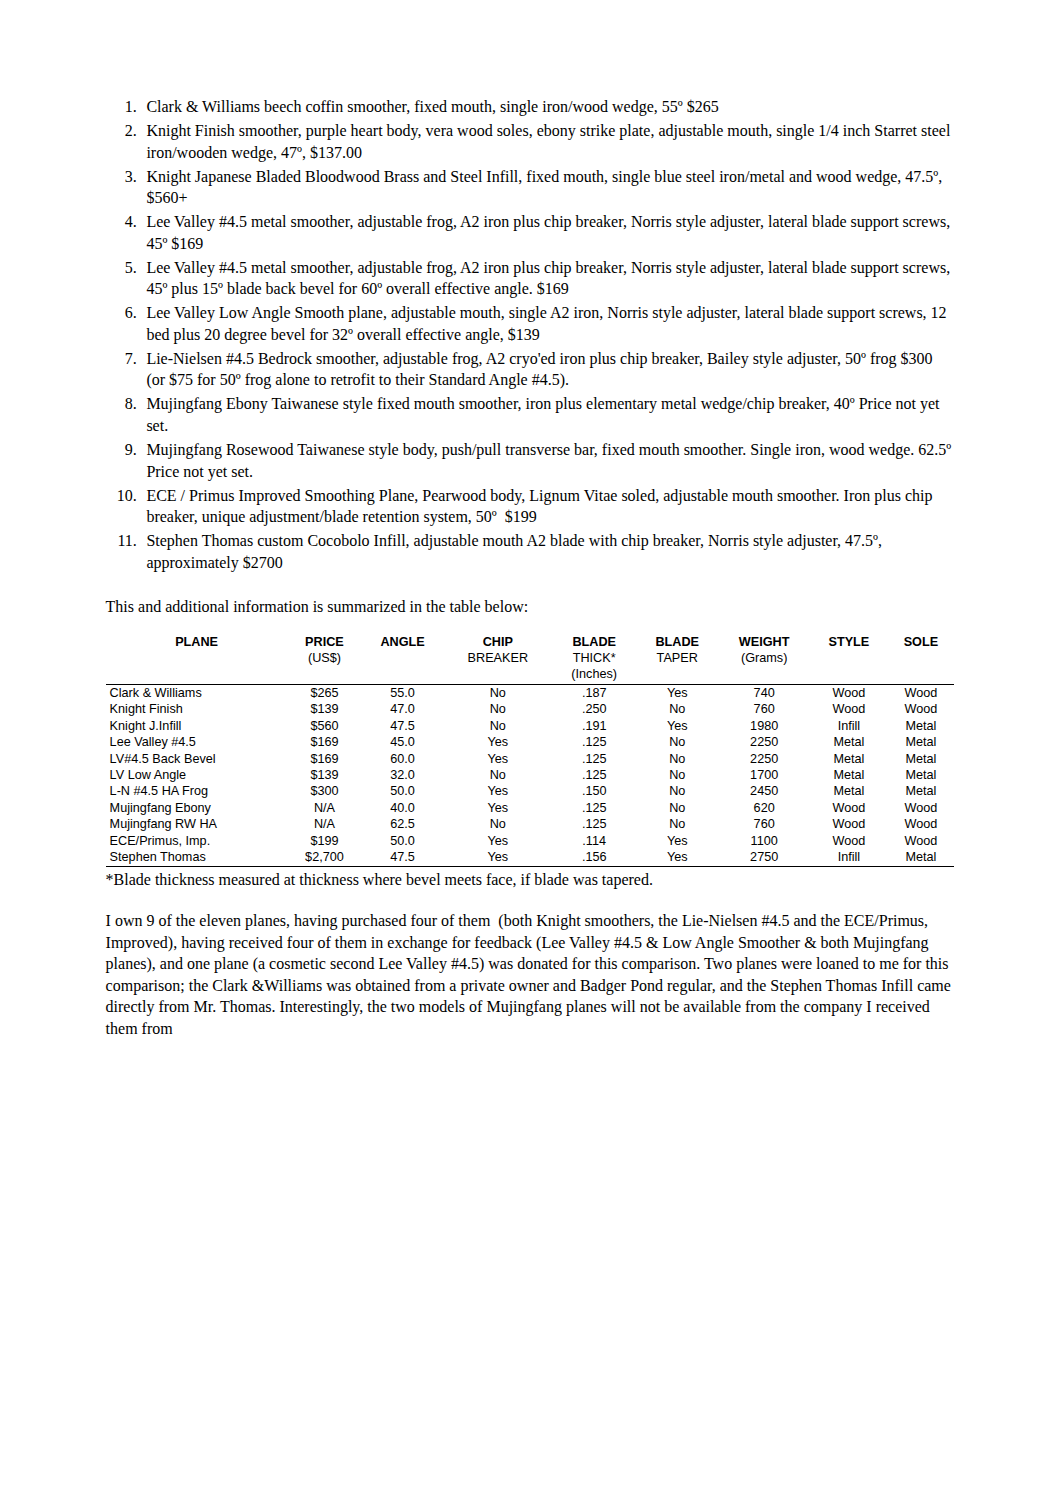Clark & Williams beech coffin smoother, fixed mouth, single iron/wood wedge, 55º $265
Knight Finish smoother, purple heart body, vera wood soles, ebony strike plate, adjustable mouth, single 1/4 inch Starret steel iron/wooden wedge, 47º, $137.00
Knight Japanese Bladed Bloodwood Brass and Steel Infill, fixed mouth, single blue steel iron/metal and wood wedge, 47.5º, $560+
Lee Valley #4.5 metal smoother, adjustable frog, A2 iron plus chip breaker, Norris style adjuster, lateral blade support screws, 45º $169
Lee Valley #4.5 metal smoother, adjustable frog, A2 iron plus chip breaker, Norris style adjuster, lateral blade support screws, 45º plus 15º blade back bevel for 60º overall effective angle. $169
Lee Valley Low Angle Smooth plane, adjustable mouth, single A2 iron, Norris style adjuster, lateral blade support screws, 12 bed plus 20 degree bevel for 32º overall effective angle, $139
Lie-Nielsen #4.5 Bedrock smoother, adjustable frog, A2 cryo'ed iron plus chip breaker, Bailey style adjuster, 50º frog $300 (or $75 for 50º frog alone to retrofit to their Standard Angle #4.5).
Mujingfang Ebony Taiwanese style fixed mouth smoother, iron plus elementary metal wedge/chip breaker, 40º Price not yet set.
Mujingfang Rosewood Taiwanese style body, push/pull transverse bar, fixed mouth smoother. Single iron, wood wedge. 62.5º Price not yet set.
ECE / Primus Improved Smoothing Plane, Pearwood body, Lignum Vitae soled, adjustable mouth smoother. Iron plus chip breaker, unique adjustment/blade retention system, 50º $199
Stephen Thomas custom Cocobolo Infill, adjustable mouth A2 blade with chip breaker, Norris style adjuster, 47.5º, approximately $2700
This and additional information is summarized in the table below:
| PLANE | PRICE | ANGLE | CHIP | BLADE | BLADE | WEIGHT | STYLE | SOLE |
| --- | --- | --- | --- | --- | --- | --- | --- | --- |
| | (US$) | | BREAKER | THICK* | TAPER | (Grams) | | |
| | | | | (Inches) | | | | |
| Clark & Williams | $265 | 55.0 | No | .187 | Yes | 740 | Wood | Wood |
| Knight Finish | $139 | 47.0 | No | .250 | No | 760 | Wood | Wood |
| Knight J.Infill | $560 | 47.5 | No | .191 | Yes | 1980 | Infill | Metal |
| Lee Valley #4.5 | $169 | 45.0 | Yes | .125 | No | 2250 | Metal | Metal |
| LV#4.5 Back Bevel | $169 | 60.0 | Yes | .125 | No | 2250 | Metal | Metal |
| LV Low Angle | $139 | 32.0 | No | .125 | No | 1700 | Metal | Metal |
| L-N #4.5 HA Frog | $300 | 50.0 | Yes | .150 | No | 2450 | Metal | Metal |
| Mujingfang Ebony | N/A | 40.0 | Yes | .125 | No | 620 | Wood | Wood |
| Mujingfang RW HA | N/A | 62.5 | No | .125 | No | 760 | Wood | Wood |
| ECE/Primus, Imp. | $199 | 50.0 | Yes | .114 | Yes | 1100 | Wood | Wood |
| Stephen Thomas | $2,700 | 47.5 | Yes | .156 | Yes | 2750 | Infill | Metal |
*Blade thickness measured at thickness where bevel meets face, if blade was tapered.
I own 9 of the eleven planes, having purchased four of them (both Knight smoothers, the Lie-Nielsen #4.5 and the ECE/Primus, Improved), having received four of them in exchange for feedback (Lee Valley #4.5 & Low Angle Smoother & both Mujingfang planes), and one plane (a cosmetic second Lee Valley #4.5) was donated for this comparison. Two planes were loaned to me for this comparison; the Clark &Williams was obtained from a private owner and Badger Pond regular, and the Stephen Thomas Infill came directly from Mr. Thomas. Interestingly, the two models of Mujingfang planes will not be available from the company I received them from